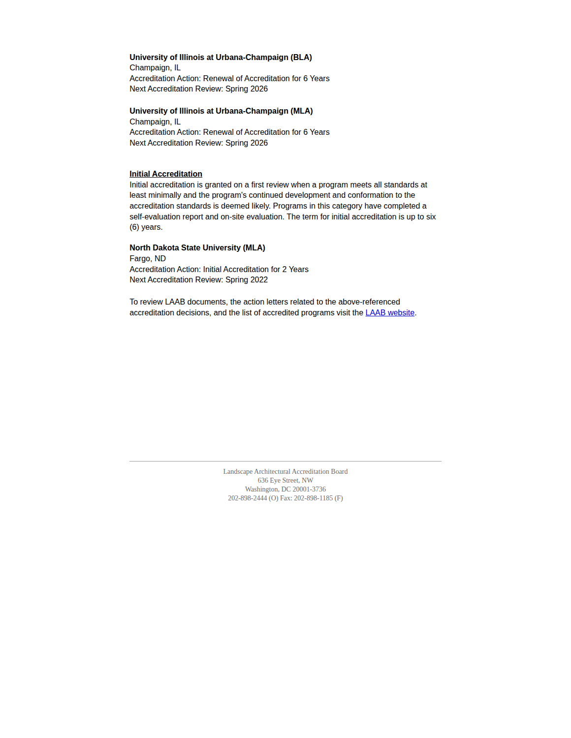University of Illinois at Urbana-Champaign (BLA)
Champaign, IL
Accreditation Action: Renewal of Accreditation for 6 Years
Next Accreditation Review: Spring 2026
University of Illinois at Urbana-Champaign (MLA)
Champaign, IL
Accreditation Action: Renewal of Accreditation for 6 Years
Next Accreditation Review: Spring 2026
Initial Accreditation
Initial accreditation is granted on a first review when a program meets all standards at least minimally and the program's continued development and conformation to the accreditation standards is deemed likely. Programs in this category have completed a self-evaluation report and on-site evaluation. The term for initial accreditation is up to six (6) years.
North Dakota State University (MLA)
Fargo, ND
Accreditation Action: Initial Accreditation for 2 Years
Next Accreditation Review: Spring 2022
To review LAAB documents, the action letters related to the above-referenced accreditation decisions, and the list of accredited programs visit the LAAB website.
Landscape Architectural Accreditation Board
636 Eye Street, NW
Washington, DC 20001-3736
202-898-2444 (O) Fax: 202-898-1185 (F)